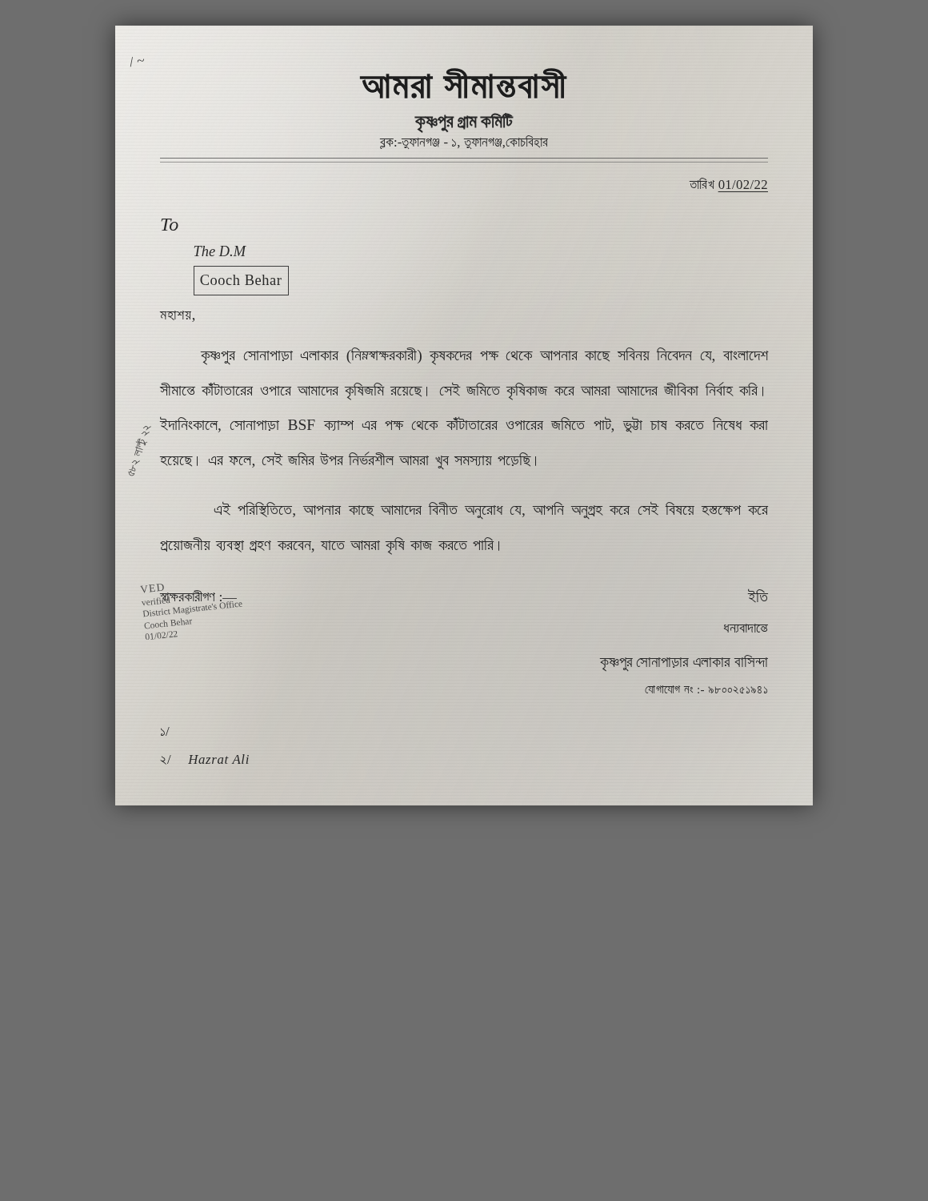/ ~
আমরা সীমান্তবাসী
কৃষ্ণপুর গ্রাম কমিটি
ব্লক:-তুফানগঞ্জ - ১, তুফানগঞ্জ,কোচবিহার
তারিখ 01/02/22
To
The D.M
Cooch Behar
মহাশয়,
কৃষ্ণপুর সোনাপাড়া এলাকার (নিম্নস্বাক্ষরকারী) কৃষকদের পক্ষ থেকে আপনার কাছে সবিনয় নিবেদন যে, বাংলাদেশ সীমান্তে কাঁটাতারের ওপারে আমাদের কৃষিজমি রয়েছে। সেই জমিতে কৃষিকাজ করে আমরা আমাদের জীবিকা নির্বাহ করি। ইদানিংকালে, সোনাপাড়া BSF ক্যাম্প এর পক্ষ থেকে কাঁটাতারের ওপারের জমিতে পাট, ভুট্টা চাষ করতে নিষেধ করা হয়েছে। এর ফলে, সেই জমির উপর নির্ভরশীল আমরা খুব সমস্যায় পড়েছি।
এই পরিস্থিতিতে, আপনার কাছে আমাদের বিনীত অনুরোধ যে, আপনি অনুগ্রহ করে সেই বিষয়ে হস্তক্ষেপ করে প্রয়োজনীয় ব্যবস্থা গ্রহণ করবেন, যাতে আমরা কৃষি কাজ করতে পারি।
৫৮২ লাল্টু ২২
VED
verified
District Magistrate's Office
Cooch Behar
01/02/22
স্বাক্ষরকারীগণ :—
ইতি ধন্যবাদান্তে কৃষ্ণপুর সোনাপাড়ার এলাকার বাসিন্দা
যোগাযোগ নং :- ৯৮০০২৫১৯৪১
১/
২/Hazrat Ali